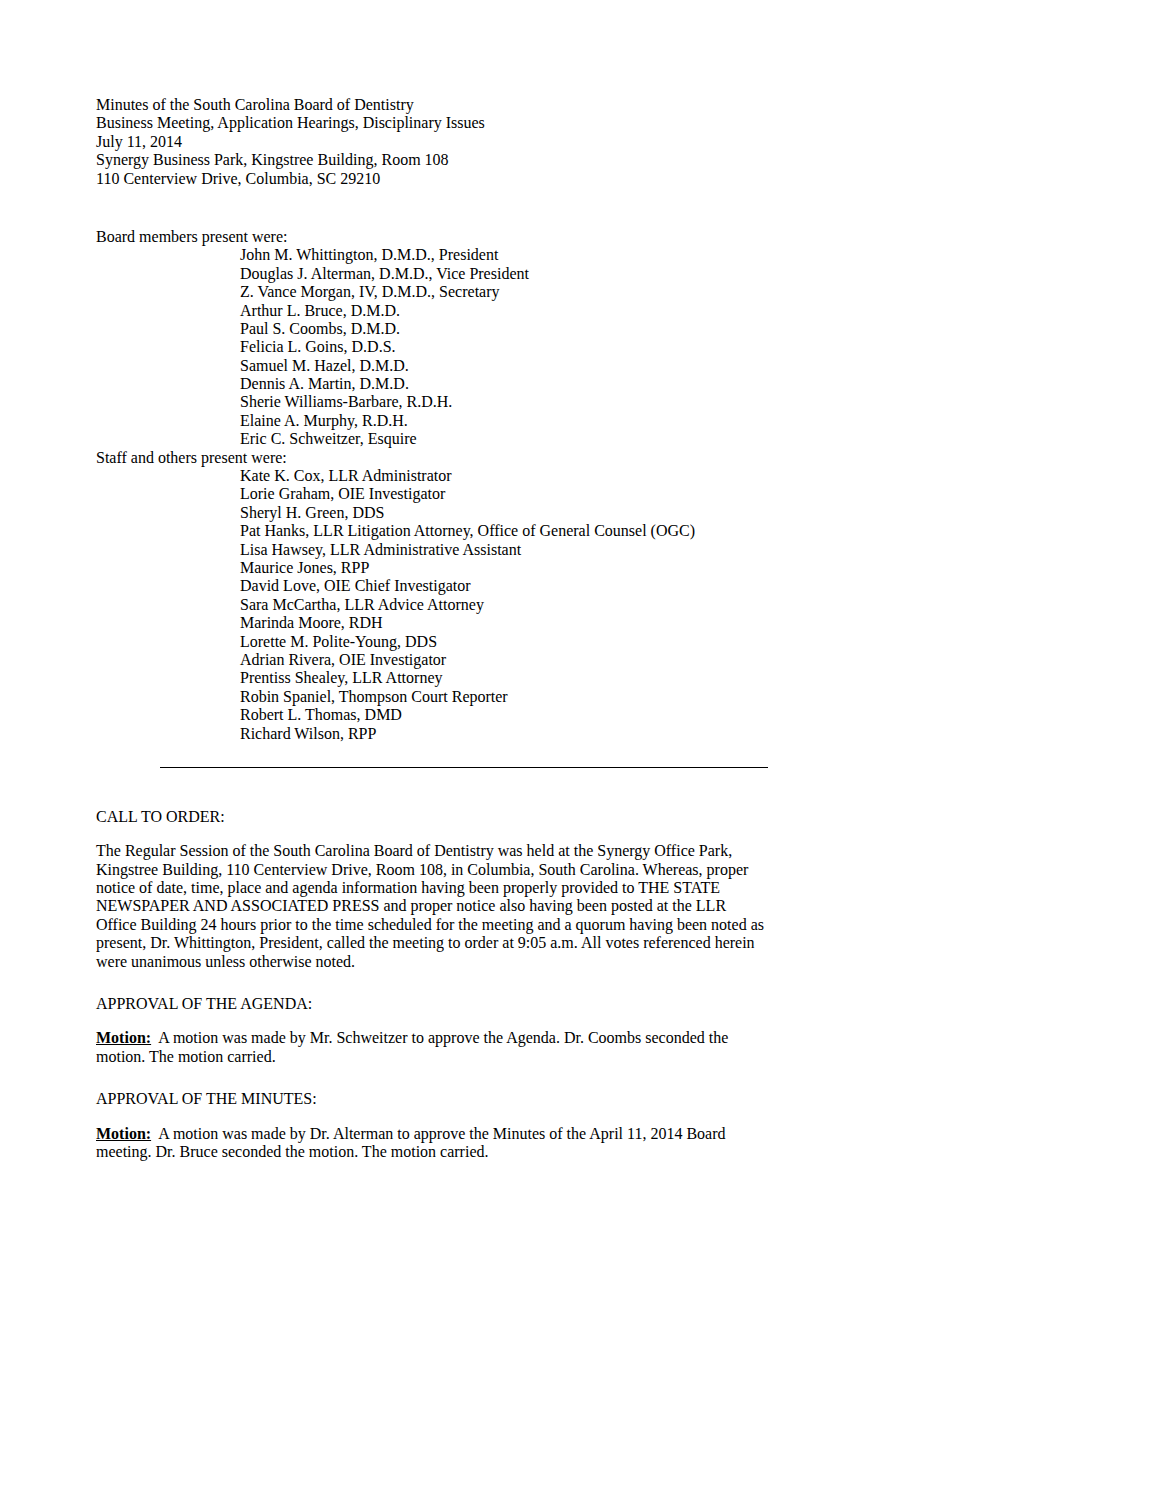Minutes of the South Carolina Board of Dentistry
Business Meeting, Application Hearings, Disciplinary Issues
July 11, 2014
Synergy Business Park, Kingstree Building, Room 108
110 Centerview Drive, Columbia, SC 29210
Board members present were:
John M. Whittington, D.M.D., President
Douglas J. Alterman, D.M.D., Vice President
Z. Vance Morgan, IV, D.M.D., Secretary
Arthur L. Bruce, D.M.D.
Paul S. Coombs, D.M.D.
Felicia L. Goins, D.D.S.
Samuel M. Hazel, D.M.D.
Dennis A. Martin, D.M.D.
Sherie Williams-Barbare, R.D.H.
Elaine A. Murphy, R.D.H.
Eric C. Schweitzer, Esquire
Staff and others present were:
Kate K. Cox, LLR Administrator
Lorie Graham, OIE Investigator
Sheryl H. Green, DDS
Pat Hanks, LLR Litigation Attorney, Office of General Counsel (OGC)
Lisa Hawsey, LLR Administrative Assistant
Maurice Jones, RPP
David Love, OIE Chief Investigator
Sara McCartha, LLR Advice Attorney
Marinda Moore, RDH
Lorette M. Polite-Young, DDS
Adrian Rivera, OIE Investigator
Prentiss Shealey, LLR Attorney
Robin Spaniel, Thompson Court Reporter
Robert L. Thomas, DMD
Richard Wilson, RPP
CALL TO ORDER:
The Regular Session of the South Carolina Board of Dentistry was held at the Synergy Office Park, Kingstree Building, 110 Centerview Drive, Room 108, in Columbia, South Carolina. Whereas, proper notice of date, time, place and agenda information having been properly provided to THE STATE NEWSPAPER AND ASSOCIATED PRESS and proper notice also having been posted at the LLR Office Building 24 hours prior to the time scheduled for the meeting and a quorum having been noted as present, Dr. Whittington, President, called the meeting to order at 9:05 a.m. All votes referenced herein were unanimous unless otherwise noted.
APPROVAL OF THE AGENDA:
Motion: A motion was made by Mr. Schweitzer to approve the Agenda. Dr. Coombs seconded the motion. The motion carried.
APPROVAL OF THE MINUTES:
Motion: A motion was made by Dr. Alterman to approve the Minutes of the April 11, 2014 Board meeting. Dr. Bruce seconded the motion. The motion carried.